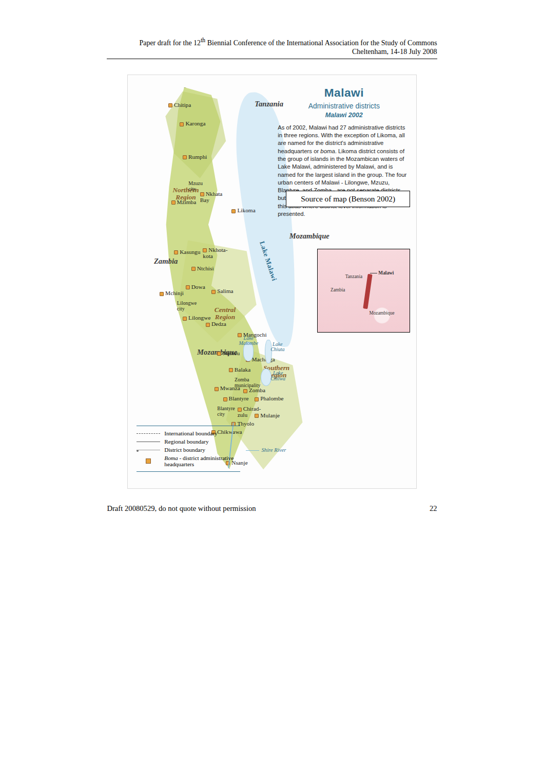Paper draft for the 12th Biennial Conference of the International Association for the Study of Commons Cheltenham, 14-18 July 2008
Lake Malawi
Northern
Region
Central
Region
Southern
Region
Tanzania
Mozambique
Mozambique
Zambia
Chitipa
Karonga
Rumphi
Mzuzu
city
Mzimba
Nkhata
Bay
Likoma
Kasungu
Nkhota-
kota
Ntchisi
Dowa
Mchinji
Salima
Lilongwe
city
Lilongwe
Dedza
Mangochi
Ntcheu
Machinga
Balaka
Zomba
municipality
Mwanza
Zomba
Blantyre
Phalombe
Blantyre
city
Chirad-
zulu
Mulanje
Thyolo
Chikwawa
Nsanje
Lake
Malombe
Lake
Chiuta
Lake
Chilwa
Shire River
Malawi
Administrative districts
Malawi 2002
As of 2002, Malawi had 27 administrative districts in three regions. With the exception of Likoma, all are named for the district's administrative headquarters or boma. Likoma district consists of the group of islands in the Mozambican waters of Lake Malawi, administered by Malawi, and is named for the largest island in the group. The four urban centers of Malawi - Lilongwe, Mzuzu, Blantyre, and Zomba - are not separate districts, but are treated separately in most of the maps in this atlas where district-level information is presented.
Source of map (Benson 2002)
Tanzania Zambia Malawi Mozambique
International boundary
Regional boundary
District boundary
Boma - district administrative headquarters
Draft 20080529, do not quote without permission 22